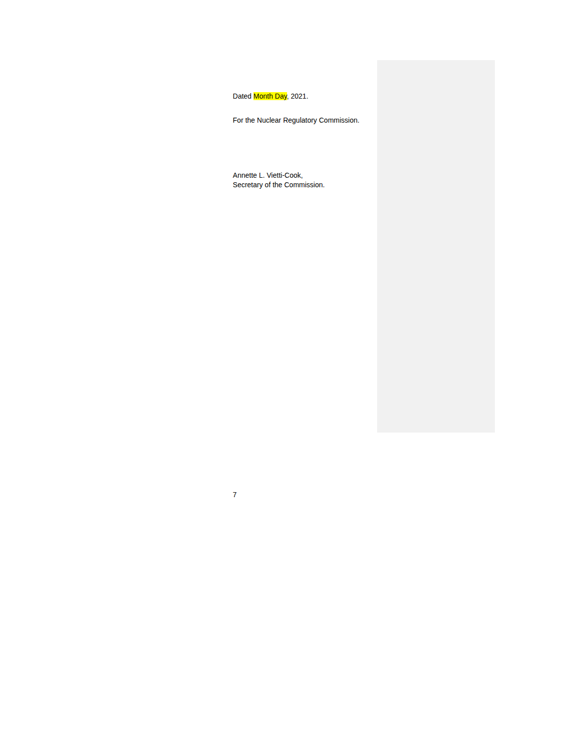Dated Month Day, 2021.
For the Nuclear Regulatory Commission.
Annette L. Vietti-Cook,
Secretary of the Commission.
7